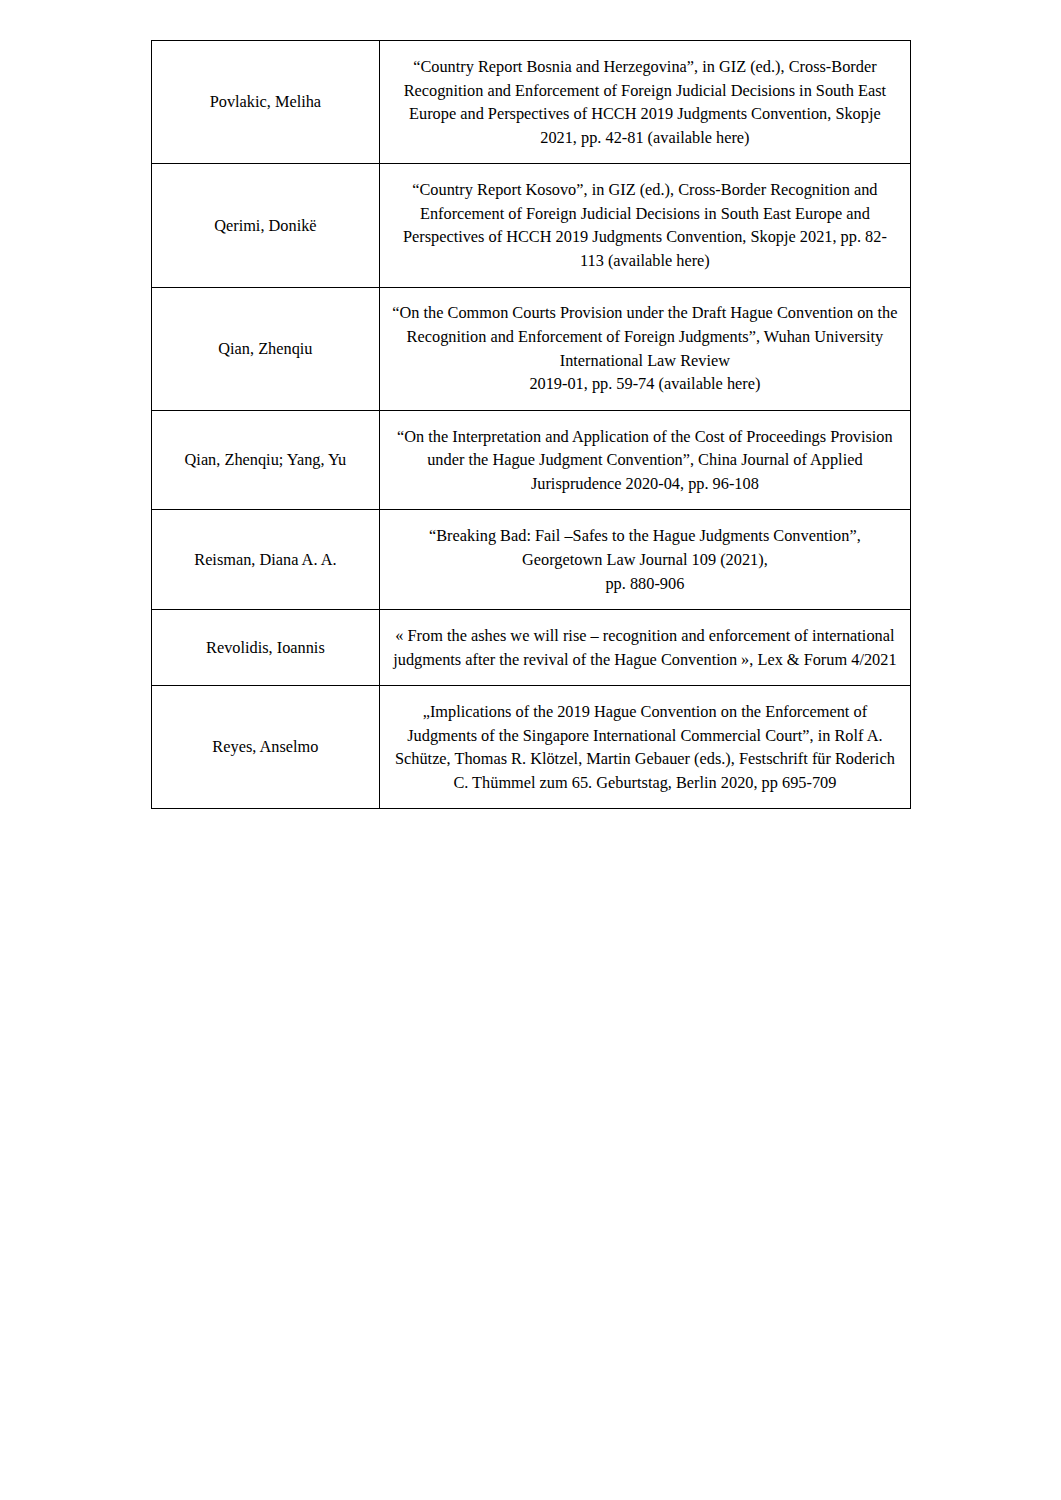| Povlakic, Meliha | “Country Report Bosnia and Herzegovina”, in GIZ (ed.), Cross-Border Recognition and Enforcement of Foreign Judicial Decisions in South East Europe and Perspectives of HCCH 2019 Judgments Convention, Skopje 2021, pp. 42-81 (available here) |
| Qerimi, Donikë | “Country Report Kosovo”, in GIZ (ed.), Cross-Border Recognition and Enforcement of Foreign Judicial Decisions in South East Europe and Perspectives of HCCH 2019 Judgments Convention, Skopje 2021, pp. 82-113 (available here) |
| Qian, Zhenqiu | “On the Common Courts Provision under the Draft Hague Convention on the Recognition and Enforcement of Foreign Judgments”, Wuhan University International Law Review 2019-01, pp. 59-74 (available here) |
| Qian, Zhenqiu; Yang, Yu | “On the Interpretation and Application of the Cost of Proceedings Provision under the Hague Judgment Convention”, China Journal of Applied Jurisprudence 2020-04, pp. 96-108 |
| Reisman, Diana A. A. | “Breaking Bad: Fail –Safes to the Hague Judgments Convention”, Georgetown Law Journal 109 (2021), pp. 880-906 |
| Revolidis, Ioannis | « From the ashes we will rise – recognition and enforcement of international judgments after the revival of the Hague Convention », Lex & Forum 4/2021 |
| Reyes, Anselmo | „Implications of the 2019 Hague Convention on the Enforcement of Judgments of the Singapore International Commercial Court”, in Rolf A. Schütze, Thomas R. Klötzel, Martin Gebauer (eds.), Festschrift für Roderich C. Thümmel zum 65. Geburtstag, Berlin 2020, pp 695-709 |